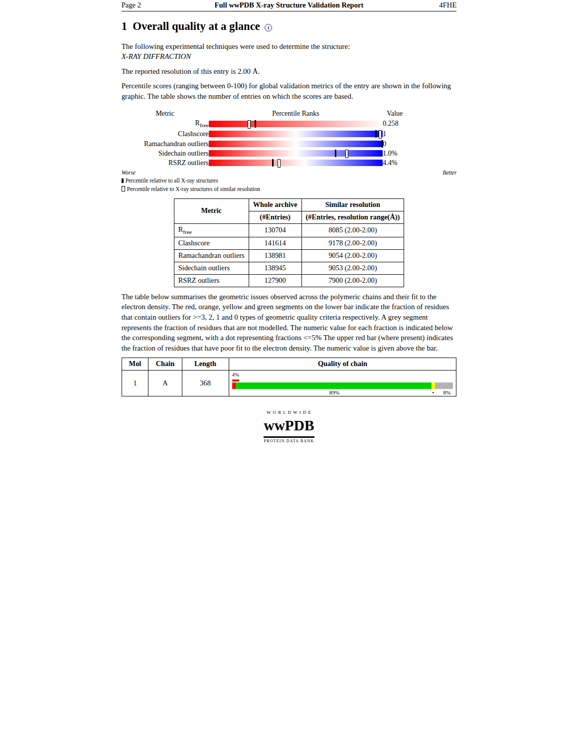Page 2
Full wwPDB X-ray Structure Validation Report
4FHE
1 Overall quality at a glance i
The following experimental techniques were used to determine the structure:
X-RAY DIFFRACTION
The reported resolution of this entry is 2.00 Å.
Percentile scores (ranging between 0-100) for global validation metrics of the entry are shown in the following graphic. The table shows the number of entries on which the scores are based.
| Metric | Percentile Ranks | Value |
| R free | | 0.258 |
| Clashscore | | 1 |
| Ramachandran outliers | | 0 |
| Sidechain outliers | | 1.0% |
| RSRZ outliers | | 4.4% |
Worse Better
Percentile relative to all X-ray structures
Percentile relative to X-ray structures of similar resolution
| Metric | Whole archive | Similar resolution |
| --- | --- | --- |
| (#Entries) | (#Entries, resolution range(Å)) |
| R free | 130704 | 8085 (2.00-2.00) |
| Clashscore | 141614 | 9178 (2.00-2.00) |
| Ramachandran outliers | 138981 | 9054 (2.00-2.00) |
| Sidechain outliers | 138945 | 9053 (2.00-2.00) |
| RSRZ outliers | 127900 | 7900 (2.00-2.00) |
The table below summarises the geometric issues observed across the polymeric chains and their fit to the electron density. The red, orange, yellow and green segments on the lower bar indicate the fraction of residues that contain outliers for >=3, 2, 1 and 0 types of geometric quality criteria respectively. A grey segment represents the fraction of residues that are not modelled. The numeric value for each fraction is indicated below the corresponding segment, with a dot representing fractions <=5% The upper red bar (where present) indicates the fraction of residues that have poor fit to the electron density. The numeric value is given above the bar.
| Mol | Chain | Length | Quality of chain |
| --- | --- | --- | --- |
| 1 | A | 368 | 4% 89% • 8% |
W O R L D W I D E
ww PDB
PROTEIN DATA BANK